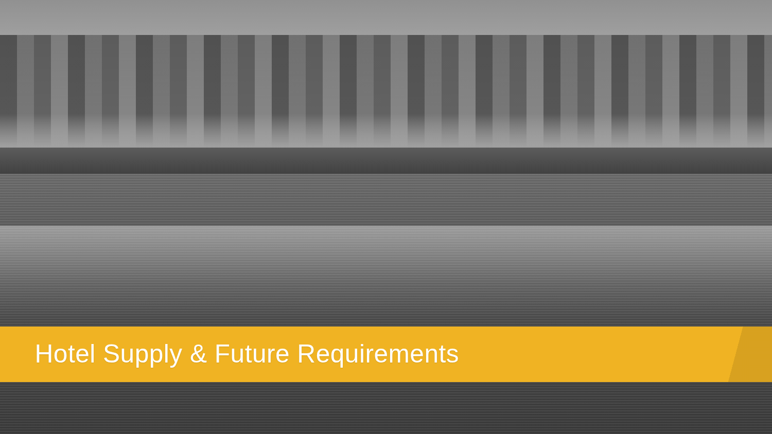Presentation section divider slide
Hotel Supply & Future Requirements